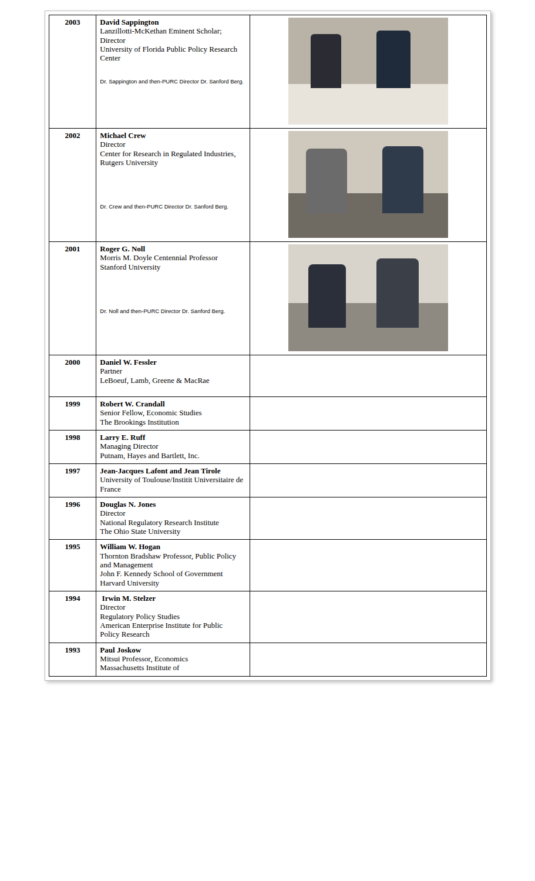| 2003 | David Sappington Lanzillotti-McKethan Eminent Scholar; Director University of Florida Public Policy Research Center Dr. Sappington and then-PURC Director Dr. Sanford Berg. | |
| 2002 | Michael Crew Director Center for Research in Regulated Industries, Rutgers University Dr. Crew and then-PURC Director Dr. Sanford Berg. | |
| 2001 | Roger G. Noll Morris M. Doyle Centennial Professor Stanford University Dr. Noll and then-PURC Director Dr. Sanford Berg. | |
| 2000 | Daniel W. Fessler Partner LeBoeuf, Lamb, Greene & MacRae | |
| 1999 | Robert W. Crandall Senior Fellow, Economic Studies The Brookings Institution | |
| 1998 | Larry E. Ruff Managing Director Putnam, Hayes and Bartlett, Inc. | |
| 1997 | Jean-Jacques Lafont and Jean Tirole University of Toulouse/Institit Universitaire de France | |
| 1996 | Douglas N. Jones Director National Regulatory Research Institute The Ohio State University | |
| 1995 | William W. Hogan Thornton Bradshaw Professor, Public Policy and Management John F. Kennedy School of Government Harvard University | |
| 1994 | Irwin M. Stelzer Director Regulatory Policy Studies American Enterprise Institute for Public Policy Research | |
| 1993 | Paul Joskow Mitsui Professor, Economics Massachusetts Institute of | |